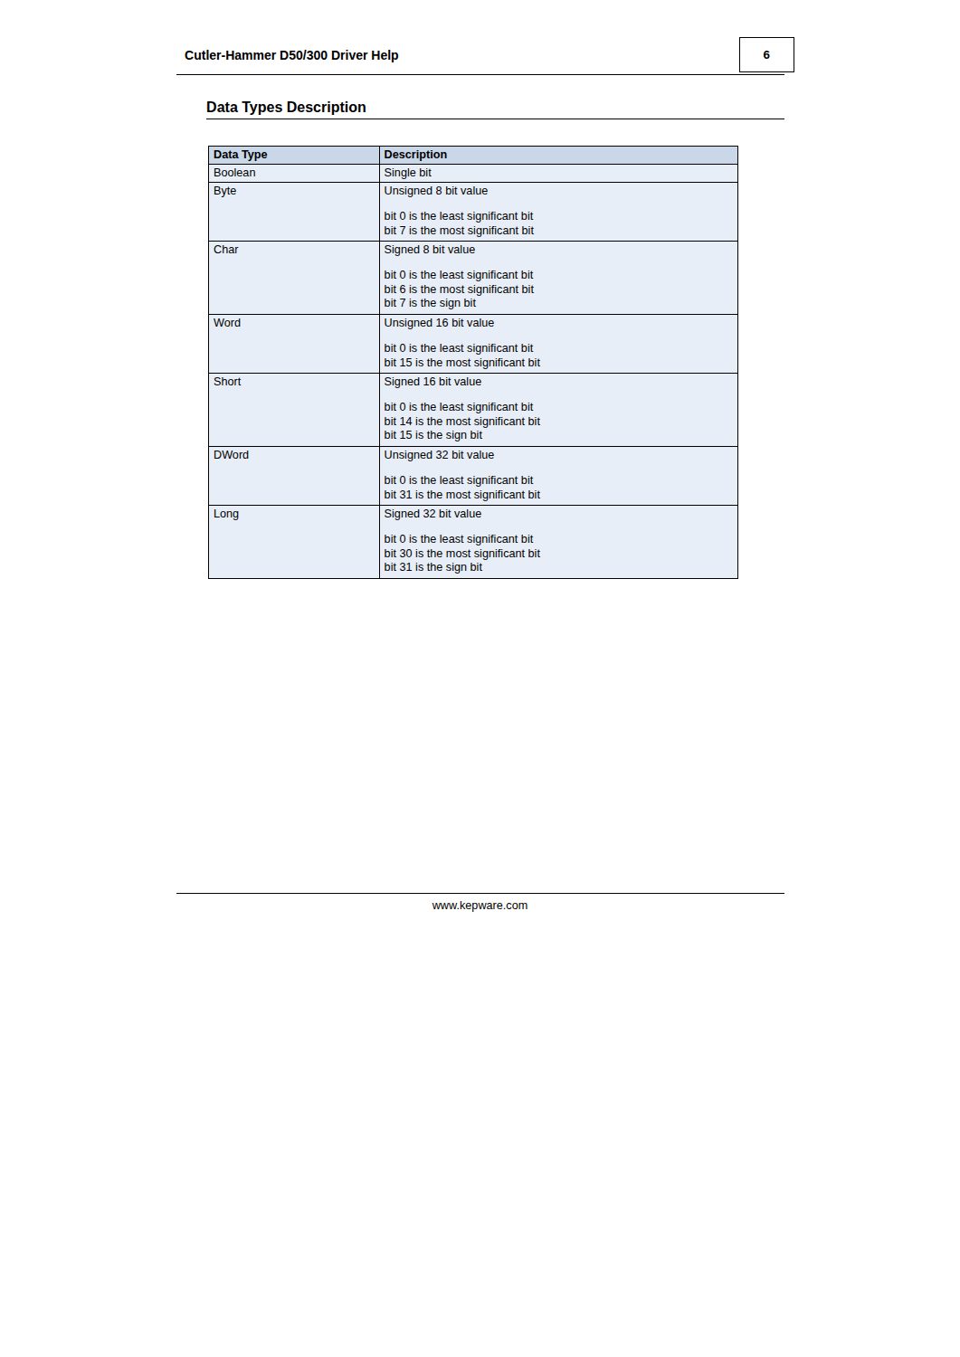Cutler-Hammer D50/300 Driver Help
6
Data Types Description
| Data Type | Description |
| --- | --- |
| Boolean | Single bit |
| Byte | Unsigned 8 bit value bit 0 is the least significant bit bit 7 is the most significant bit |
| Char | Signed 8 bit value bit 0 is the least significant bit bit 6 is the most significant bit bit 7 is the sign bit |
| Word | Unsigned 16 bit value bit 0 is the least significant bit bit 15 is the most significant bit |
| Short | Signed 16 bit value bit 0 is the least significant bit bit 14 is the most significant bit bit 15 is the sign bit |
| DWord | Unsigned 32 bit value bit 0 is the least significant bit bit 31 is the most significant bit |
| Long | Signed 32 bit value bit 0 is the least significant bit bit 30 is the most significant bit bit 31 is the sign bit |
www.kepware.com